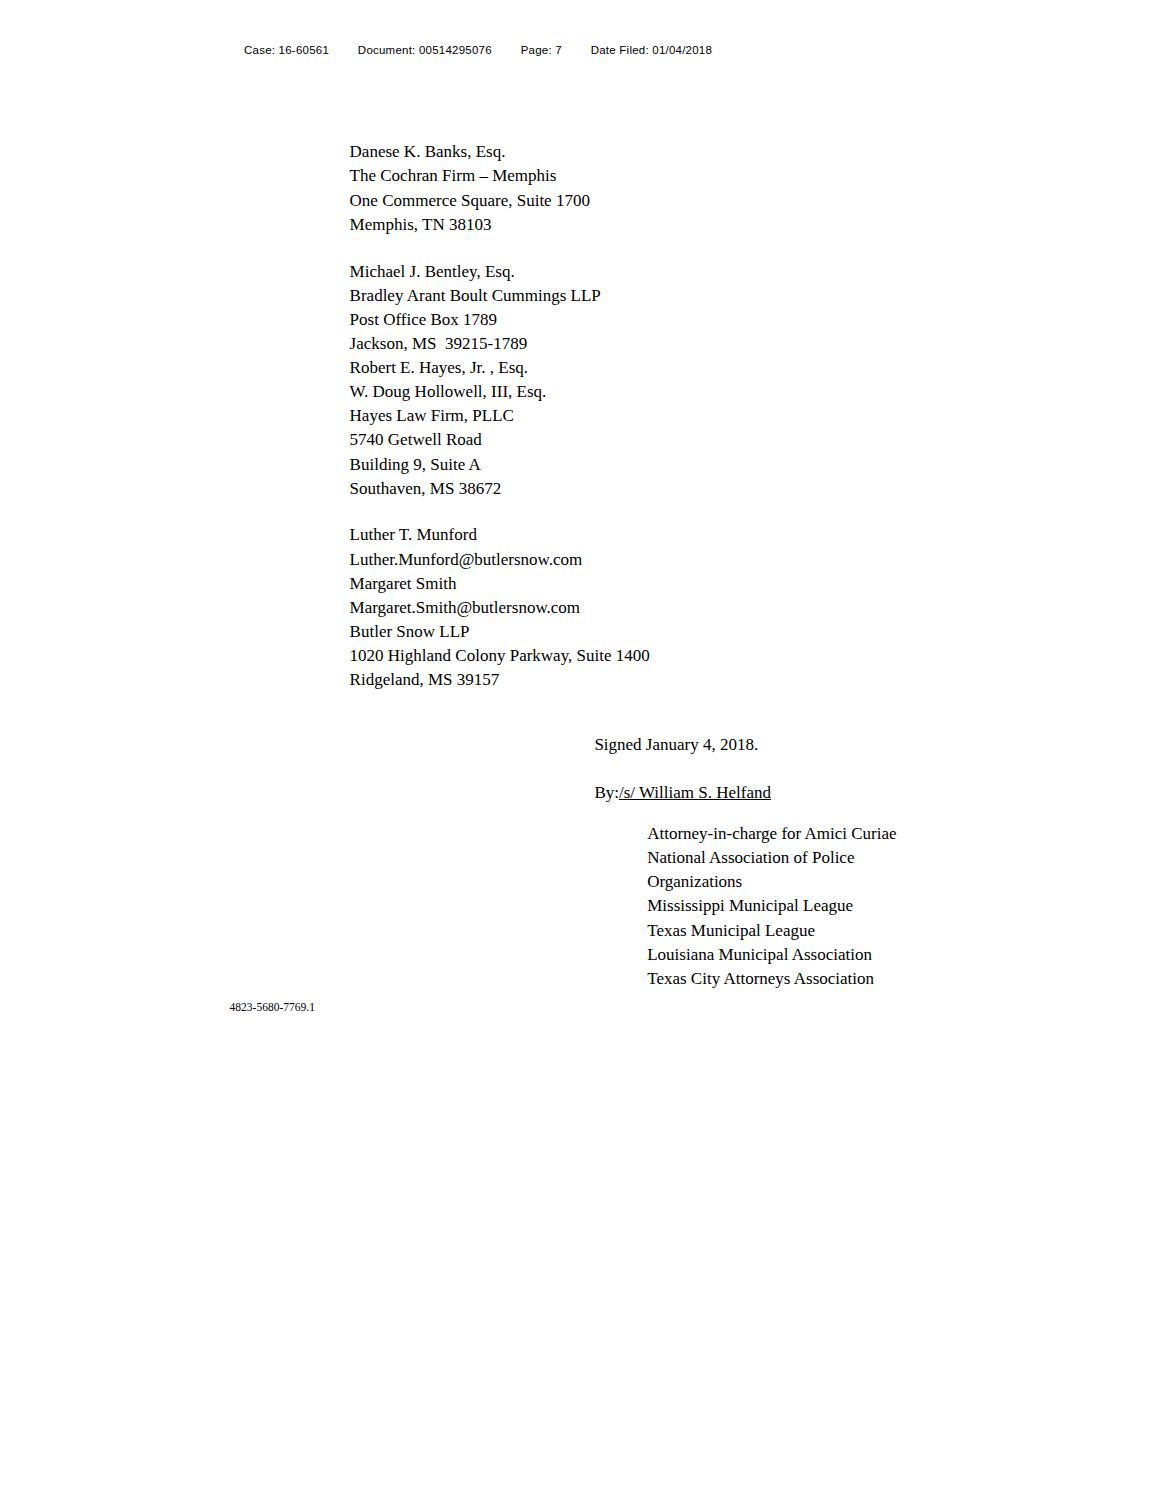Case: 16-60561 Document: 00514295076 Page: 7 Date Filed: 01/04/2018
Danese K. Banks, Esq.
The Cochran Firm – Memphis
One Commerce Square, Suite 1700
Memphis, TN 38103
Michael J. Bentley, Esq.
Bradley Arant Boult Cummings LLP
Post Office Box 1789
Jackson, MS 39215-1789
Robert E. Hayes, Jr. , Esq.
W. Doug Hollowell, III, Esq.
Hayes Law Firm, PLLC
5740 Getwell Road
Building 9, Suite A
Southaven, MS 38672
Luther T. Munford
Luther.Munford@butlersnow.com
Margaret Smith
Margaret.Smith@butlersnow.com
Butler Snow LLP
1020 Highland Colony Parkway, Suite 1400
Ridgeland, MS 39157
Signed January 4, 2018.
By:/s/ William S. Helfand
Attorney-in-charge for Amici Curiae
National Association of Police
Organizations
Mississippi Municipal League
Texas Municipal League
Louisiana Municipal Association
Texas City Attorneys Association
4823-5680-7769.1